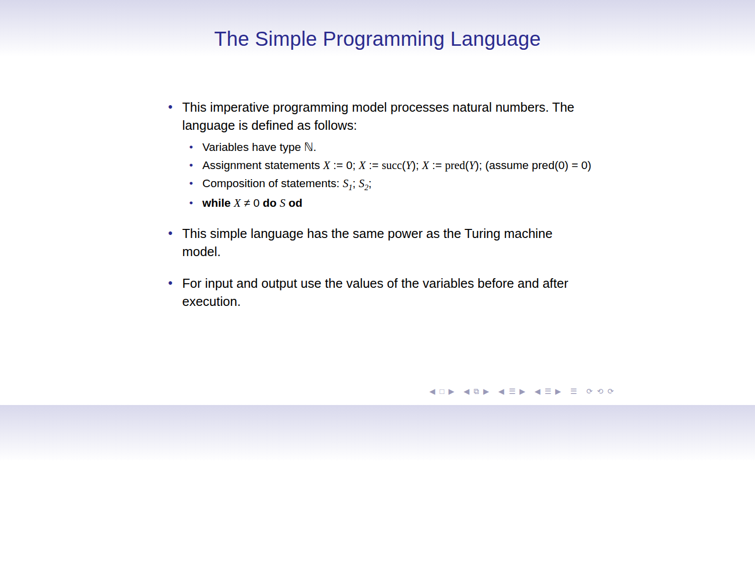The Simple Programming Language
This imperative programming model processes natural numbers. The language is defined as follows:
Variables have type ℕ.
Assignment statements X := 0; X := succ(Y); X := pred(Y); (assume pred(0) = 0)
Composition of statements: S1; S2;
while X ≠ 0 do S od
This simple language has the same power as the Turing machine model.
For input and output use the values of the variables before and after execution.
◀ □ ▶ ◀ ⧉ ▶ ◀ ☰ ▶ ◀ ☰ ▶ ☰ ⟳ ⟲ ⟳